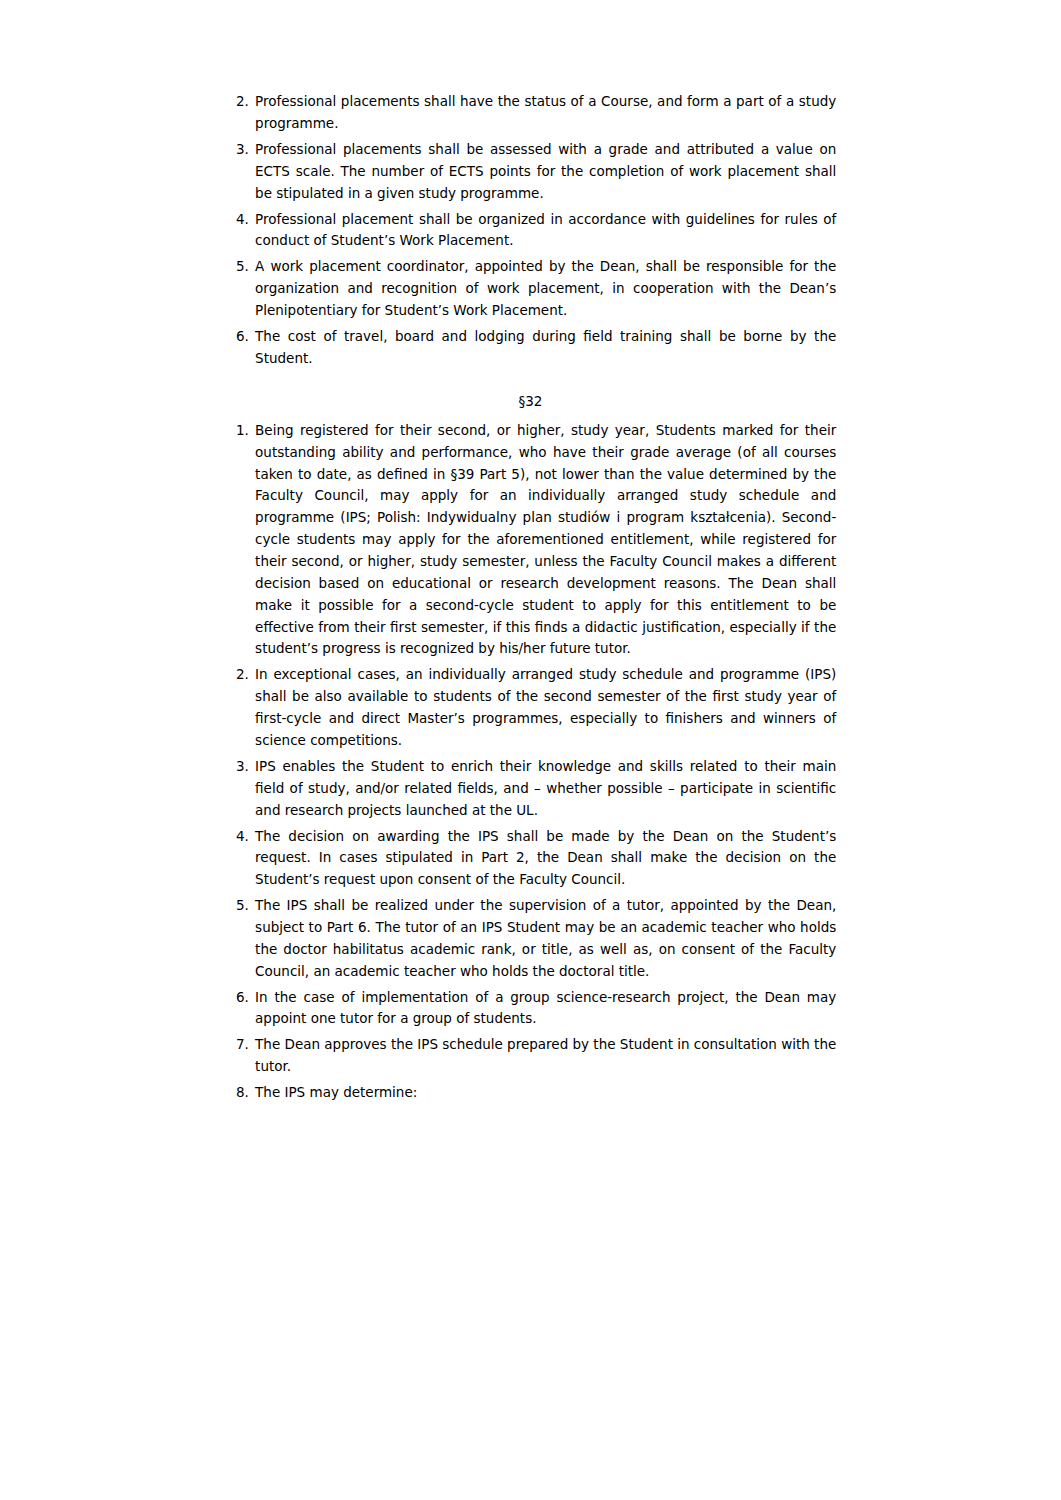Professional placements shall have the status of a Course, and form a part of a study programme.
Professional placements shall be assessed with a grade and attributed a value on ECTS scale. The number of ECTS points for the completion of work placement shall be stipulated in a given study programme.
Professional placement shall be organized in accordance with guidelines for rules of conduct of Student’s Work Placement.
A work placement coordinator, appointed by the Dean, shall be responsible for the organization and recognition of work placement, in cooperation with the Dean’s Plenipotentiary for Student’s Work Placement.
The cost of travel, board and lodging during field training shall be borne by the Student.
§32
Being registered for their second, or higher, study year, Students marked for their outstanding ability and performance, who have their grade average (of all courses taken to date, as defined in §39 Part 5), not lower than the value determined by the Faculty Council, may apply for an individually arranged study schedule and programme (IPS; Polish: Indywidualny plan studiów i program kształcenia). Second-cycle students may apply for the aforementioned entitlement, while registered for their second, or higher, study semester, unless the Faculty Council makes a different decision based on educational or research development reasons. The Dean shall make it possible for a second-cycle student to apply for this entitlement to be effective from their first semester, if this finds a didactic justification, especially if the student’s progress is recognized by his/her future tutor.
In exceptional cases, an individually arranged study schedule and programme (IPS) shall be also available to students of the second semester of the first study year of first-cycle and direct Master’s programmes, especially to finishers and winners of science competitions.
IPS enables the Student to enrich their knowledge and skills related to their main field of study, and/or related fields, and – whether possible – participate in scientific and research projects launched at the UL.
The decision on awarding the IPS shall be made by the Dean on the Student’s request. In cases stipulated in Part 2, the Dean shall make the decision on the Student’s request upon consent of the Faculty Council.
The IPS shall be realized under the supervision of a tutor, appointed by the Dean, subject to Part 6. The tutor of an IPS Student may be an academic teacher who holds the doctor habilitatus academic rank, or title, as well as, on consent of the Faculty Council, an academic teacher who holds the doctoral title.
In the case of implementation of a group science-research project, the Dean may appoint one tutor for a group of students.
The Dean approves the IPS schedule prepared by the Student in consultation with the tutor.
The IPS may determine: